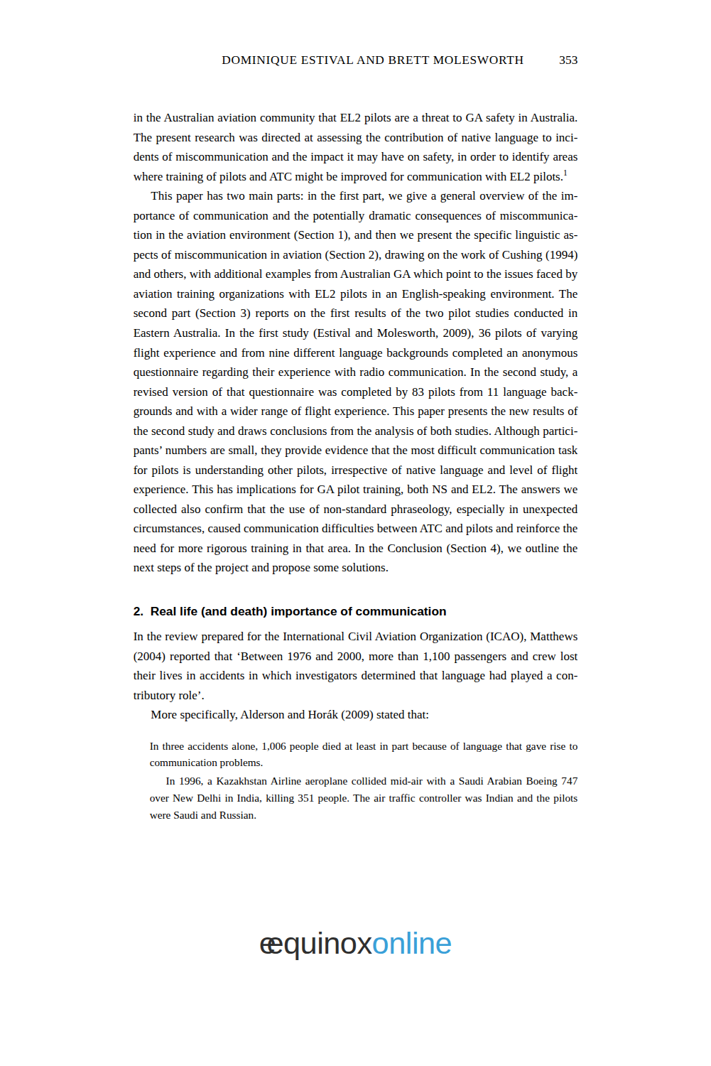Dominique Estival and Brett Molesworth
353
in the Australian aviation community that EL2 pilots are a threat to GA safety in Australia. The present research was directed at assessing the contribution of native language to incidents of miscommunication and the impact it may have on safety, in order to identify areas where training of pilots and ATC might be improved for communication with EL2 pilots.1
This paper has two main parts: in the first part, we give a general overview of the importance of communication and the potentially dramatic consequences of miscommunication in the aviation environment (Section 1), and then we present the specific linguistic aspects of miscommunication in aviation (Section 2), drawing on the work of Cushing (1994) and others, with additional examples from Australian GA which point to the issues faced by aviation training organizations with EL2 pilots in an English-speaking environment. The second part (Section 3) reports on the first results of the two pilot studies conducted in Eastern Australia. In the first study (Estival and Molesworth, 2009), 36 pilots of varying flight experience and from nine different language backgrounds completed an anonymous questionnaire regarding their experience with radio communication. In the second study, a revised version of that questionnaire was completed by 83 pilots from 11 language backgrounds and with a wider range of flight experience. This paper presents the new results of the second study and draws conclusions from the analysis of both studies. Although participants’ numbers are small, they provide evidence that the most difficult communication task for pilots is understanding other pilots, irrespective of native language and level of flight experience. This has implications for GA pilot training, both NS and EL2. The answers we collected also confirm that the use of non-standard phraseology, especially in unexpected circumstances, caused communication difficulties between ATC and pilots and reinforce the need for more rigorous training in that area. In the Conclusion (Section 4), we outline the next steps of the project and propose some solutions.
2. Real life (and death) importance of communication
In the review prepared for the International Civil Aviation Organization (ICAO), Matthews (2004) reported that ‘Between 1976 and 2000, more than 1,100 passengers and crew lost their lives in accidents in which investigators determined that language had played a contributory role’.
More specifically, Alderson and Horák (2009) stated that:
In three accidents alone, 1,006 people died at least in part because of language that gave rise to communication problems.
In 1996, a Kazakhstan Airline aeroplane collided mid-air with a Saudi Arabian Boeing 747 over New Delhi in India, killing 351 people. The air traffic controller was Indian and the pilots were Saudi and Russian.
eequinox online